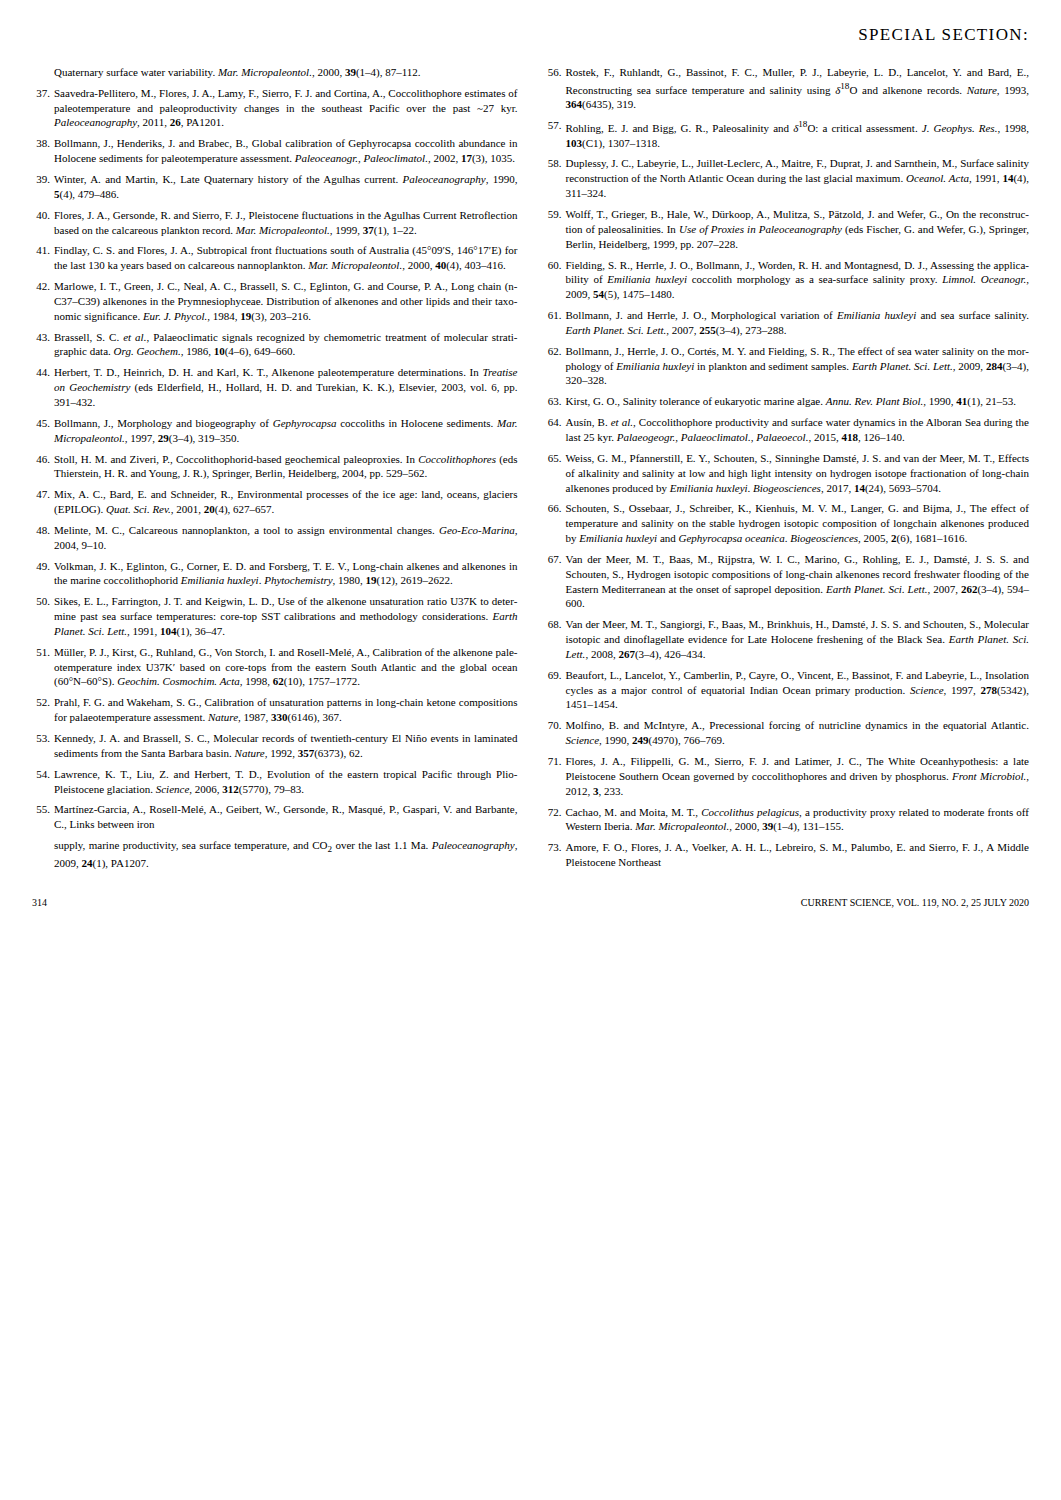SPECIAL SECTION:
Quaternary surface water variability. Mar. Micropaleontol., 2000, 39(1–4), 87–112.
37. Saavedra-Pellitero, M., Flores, J. A., Lamy, F., Sierro, F. J. and Cortina, A., Coccolithophore estimates of paleotemperature and paleoproductivity changes in the southeast Pacific over the past ~27 kyr. Paleoceanography, 2011, 26, PA1201.
38. Bollmann, J., Henderiks, J. and Brabec, B., Global calibration of Gephyrocapsa coccolith abundance in Holocene sediments for paleotemperature assessment. Paleoceanogr., Paleoclimatol., 2002, 17(3), 1035.
39. Winter, A. and Martin, K., Late Quaternary history of the Agulhas current. Paleoceanography, 1990, 5(4), 479–486.
40. Flores, J. A., Gersonde, R. and Sierro, F. J., Pleistocene fluctuations in the Agulhas Current Retroflection based on the calcareous plankton record. Mar. Micropaleontol., 1999, 37(1), 1–22.
41. Findlay, C. S. and Flores, J. A., Subtropical front fluctuations south of Australia (45°09′S, 146°17′E) for the last 130 ka years based on calcareous nannoplankton. Mar. Micropaleontol., 2000, 40(4), 403–416.
42. Marlowe, I. T., Green, J. C., Neal, A. C., Brassell, S. C., Eglinton, G. and Course, P. A., Long chain (n-C37–C39) alkenones in the Prymnesiophyceae. Distribution of alkenones and other lipids and their taxonomic significance. Eur. J. Phycol., 1984, 19(3), 203–216.
43. Brassell, S. C. et al., Palaeoclimatic signals recognized by chemometric treatment of molecular stratigraphic data. Org. Geochem., 1986, 10(4–6), 649–660.
44. Herbert, T. D., Heinrich, D. H. and Karl, K. T., Alkenone paleotemperature determinations. In Treatise on Geochemistry (eds Elderfield, H., Hollard, H. D. and Turekian, K. K.), Elsevier, 2003, vol. 6, pp. 391–432.
45. Bollmann, J., Morphology and biogeography of Gephyrocapsa coccoliths in Holocene sediments. Mar. Micropaleontol., 1997, 29(3–4), 319–350.
46. Stoll, H. M. and Ziveri, P., Coccolithophorid-based geochemical paleoproxies. In Coccolithophores (eds Thierstein, H. R. and Young, J. R.), Springer, Berlin, Heidelberg, 2004, pp. 529–562.
47. Mix, A. C., Bard, E. and Schneider, R., Environmental processes of the ice age: land, oceans, glaciers (EPILOG). Quat. Sci. Rev., 2001, 20(4), 627–657.
48. Melinte, M. C., Calcareous nannoplankton, a tool to assign environmental changes. Geo-Eco-Marina, 2004, 9–10.
49. Volkman, J. K., Eglinton, G., Corner, E. D. and Forsberg, T. E. V., Long-chain alkenes and alkenones in the marine coccolithophorid Emiliania huxleyi. Phytochemistry, 1980, 19(12), 2619–2622.
50. Sikes, E. L., Farrington, J. T. and Keigwin, L. D., Use of the alkenone unsaturation ratio U37K to determine past sea surface temperatures: core-top SST calibrations and methodology considerations. Earth Planet. Sci. Lett., 1991, 104(1), 36–47.
51. Müller, P. J., Kirst, G., Ruhland, G., Von Storch, I. and Rosell-Melé, A., Calibration of the alkenone paleotemperature index U37K′ based on core-tops from the eastern South Atlantic and the global ocean (60°N–60°S). Geochim. Cosmochim. Acta, 1998, 62(10), 1757–1772.
52. Prahl, F. G. and Wakeham, S. G., Calibration of unsaturation patterns in long-chain ketone compositions for palaeotemperature assessment. Nature, 1987, 330(6146), 367.
53. Kennedy, J. A. and Brassell, S. C., Molecular records of twentieth-century El Niño events in laminated sediments from the Santa Barbara basin. Nature, 1992, 357(6373), 62.
54. Lawrence, K. T., Liu, Z. and Herbert, T. D., Evolution of the eastern tropical Pacific through Plio-Pleistocene glaciation. Science, 2006, 312(5770), 79–83.
55. Martínez‐Garcia, A., Rosell‐Melé, A., Geibert, W., Gersonde, R., Masqué, P., Gaspari, V. and Barbante, C., Links between iron
supply, marine productivity, sea surface temperature, and CO2 over the last 1.1 Ma. Paleoceanography, 2009, 24(1), PA1207.
56. Rostek, F., Ruhlandt, G., Bassinot, F. C., Muller, P. J., Labeyrie, L. D., Lancelot, Y. and Bard, E., Reconstructing sea surface temperature and salinity using δ18O and alkenone records. Nature, 1993, 364(6435), 319.
57. Rohling, E. J. and Bigg, G. R., Paleosalinity and δ18O: a critical assessment. J. Geophys. Res., 1998, 103(C1), 1307–1318.
58. Duplessy, J. C., Labeyrie, L., Juillet-Leclerc, A., Maitre, F., Duprat, J. and Sarnthein, M., Surface salinity reconstruction of the North Atlantic Ocean during the last glacial maximum. Oceanol. Acta, 1991, 14(4), 311–324.
59. Wolff, T., Grieger, B., Hale, W., Dürkoop, A., Mulitza, S., Pätzold, J. and Wefer, G., On the reconstruction of paleosalinities. In Use of Proxies in Paleoceanography (eds Fischer, G. and Wefer, G.), Springer, Berlin, Heidelberg, 1999, pp. 207–228.
60. Fielding, S. R., Herrle, J. O., Bollmann, J., Worden, R. H. and Montagnesd, D. J., Assessing the applicability of Emiliania huxleyi coccolith morphology as a sea-surface salinity proxy. Limnol. Oceanogr., 2009, 54(5), 1475–1480.
61. Bollmann, J. and Herrle, J. O., Morphological variation of Emiliania huxleyi and sea surface salinity. Earth Planet. Sci. Lett., 2007, 255(3–4), 273–288.
62. Bollmann, J., Herrle, J. O., Cortés, M. Y. and Fielding, S. R., The effect of sea water salinity on the morphology of Emiliania huxleyi in plankton and sediment samples. Earth Planet. Sci. Lett., 2009, 284(3–4), 320–328.
63. Kirst, G. O., Salinity tolerance of eukaryotic marine algae. Annu. Rev. Plant Biol., 1990, 41(1), 21–53.
64. Ausín, B. et al., Coccolithophore productivity and surface water dynamics in the Alboran Sea during the last 25 kyr. Palaeogeogr., Palaeoclimatol., Palaeoecol., 2015, 418, 126–140.
65. Weiss, G. M., Pfannerstill, E. Y., Schouten, S., Sinninghe Damsté, J. S. and van der Meer, M. T., Effects of alkalinity and salinity at low and high light intensity on hydrogen isotope fractionation of long-chain alkenones produced by Emiliania huxleyi. Biogeosciences, 2017, 14(24), 5693–5704.
66. Schouten, S., Ossebaar, J., Schreiber, K., Kienhuis, M. V. M., Langer, G. and Bijma, J., The effect of temperature and salinity on the stable hydrogen isotopic composition of longchain alkenones produced by Emiliania huxleyi and Gephyrocapsa oceanica. Biogeosciences, 2005, 2(6), 1681–1616.
67. Van der Meer, M. T., Baas, M., Rijpstra, W. I. C., Marino, G., Rohling, E. J., Damsté, J. S. S. and Schouten, S., Hydrogen isotopic compositions of long-chain alkenones record freshwater flooding of the Eastern Mediterranean at the onset of sapropel deposition. Earth Planet. Sci. Lett., 2007, 262(3–4), 594–600.
68. Van der Meer, M. T., Sangiorgi, F., Baas, M., Brinkhuis, H., Damsté, J. S. S. and Schouten, S., Molecular isotopic and dinoflagellate evidence for Late Holocene freshening of the Black Sea. Earth Planet. Sci. Lett., 2008, 267(3–4), 426–434.
69. Beaufort, L., Lancelot, Y., Camberlin, P., Cayre, O., Vincent, E., Bassinot, F. and Labeyrie, L., Insolation cycles as a major control of equatorial Indian Ocean primary production. Science, 1997, 278(5342), 1451–1454.
70. Molfino, B. and McIntyre, A., Precessional forcing of nutricline dynamics in the equatorial Atlantic. Science, 1990, 249(4970), 766–769.
71. Flores, J. A., Filippelli, G. M., Sierro, F. J. and Latimer, J. C., The White Oceanhypothesis: a late Pleistocene Southern Ocean governed by coccolithophores and driven by phosphorus. Front Microbiol., 2012, 3, 233.
72. Cachao, M. and Moita, M. T., Coccolithus pelagicus, a productivity proxy related to moderate fronts off Western Iberia. Mar. Micropaleontol., 2000, 39(1–4), 131–155.
73. Amore, F. O., Flores, J. A., Voelker, A. H. L., Lebreiro, S. M., Palumbo, E. and Sierro, F. J., A Middle Pleistocene Northeast
314
CURRENT SCIENCE, VOL. 119, NO. 2, 25 JULY 2020